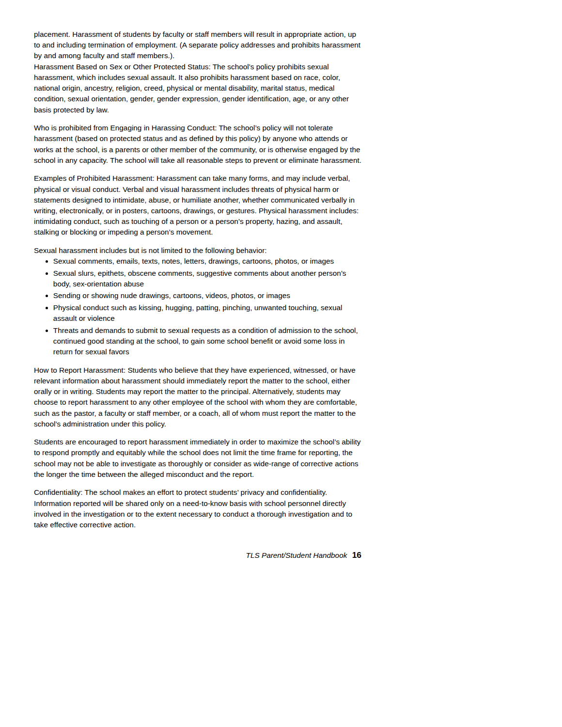placement. Harassment of students by faculty or staff members will result in appropriate action, up to and including termination of employment. (A separate policy addresses and prohibits harassment by and among faculty and staff members.).
Harassment Based on Sex or Other Protected Status: The school’s policy prohibits sexual harassment, which includes sexual assault. It also prohibits harassment based on race, color, national origin, ancestry, religion, creed, physical or mental disability, marital status, medical condition, sexual orientation, gender, gender expression, gender identification, age, or any other basis protected by law.
Who is prohibited from Engaging in Harassing Conduct: The school’s policy will not tolerate harassment (based on protected status and as defined by this policy) by anyone who attends or works at the school, is a parents or other member of the community, or is otherwise engaged by the school in any capacity. The school will take all reasonable steps to prevent or eliminate harassment.
Examples of Prohibited Harassment: Harassment can take many forms, and may include verbal, physical or visual conduct. Verbal and visual harassment includes threats of physical harm or statements designed to intimidate, abuse, or humiliate another, whether communicated verbally in writing, electronically, or in posters, cartoons, drawings, or gestures. Physical harassment includes: intimidating conduct, such as touching of a person or a person’s property, hazing, and assault, stalking or blocking or impeding a person’s movement.
Sexual harassment includes but is not limited to the following behavior:
Sexual comments, emails, texts, notes, letters, drawings, cartoons, photos, or images
Sexual slurs, epithets, obscene comments, suggestive comments about another person’s body, sex-orientation abuse
Sending or showing nude drawings, cartoons, videos, photos, or images
Physical conduct such as kissing, hugging, patting, pinching, unwanted touching, sexual assault or violence
Threats and demands to submit to sexual requests as a condition of admission to the school, continued good standing at the school, to gain some school benefit or avoid some loss in return for sexual favors
How to Report Harassment: Students who believe that they have experienced, witnessed, or have relevant information about harassment should immediately report the matter to the school, either orally or in writing. Students may report the matter to the principal. Alternatively, students may choose to report harassment to any other employee of the school with whom they are comfortable, such as the pastor, a faculty or staff member, or a coach, all of whom must report the matter to the school’s administration under this policy.
Students are encouraged to report harassment immediately in order to maximize the school’s ability to respond promptly and equitably while the school does not limit the time frame for reporting, the school may not be able to investigate as thoroughly or consider as wide-range of corrective actions the longer the time between the alleged misconduct and the report.
Confidentiality: The school makes an effort to protect students’ privacy and confidentiality. Information reported will be shared only on a need-to-know basis with school personnel directly involved in the investigation or to the extent necessary to conduct a thorough investigation and to take effective corrective action.
TLS Parent/Student Handbook16